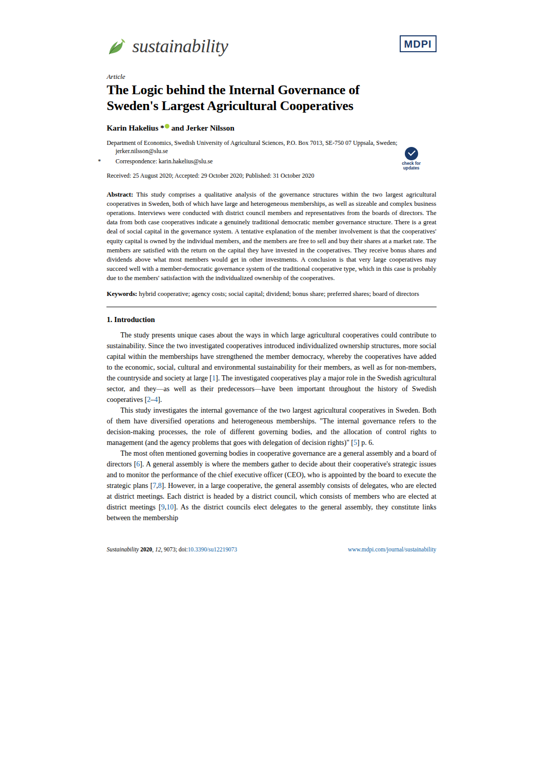sustainability
MDPI
Article
The Logic behind the Internal Governance of
Sweden's Largest Agricultural Cooperatives
Karin Hakelius * and Jerker Nilsson
Department of Economics, Swedish University of Agricultural Sciences, P.O. Box 7013, SE-750 07 Uppsala, Sweden; jerker.nilsson@slu.se
*Correspondence: karin.hakelius@slu.se
check for
updates
Received: 25 August 2020; Accepted: 29 October 2020; Published: 31 October 2020
Abstract: This study comprises a qualitative analysis of the governance structures within the two largest agricultural cooperatives in Sweden, both of which have large and heterogeneous memberships, as well as sizeable and complex business operations. Interviews were conducted with district council members and representatives from the boards of directors. The data from both case cooperatives indicate a genuinely traditional democratic member governance structure. There is a great deal of social capital in the governance system. A tentative explanation of the member involvement is that the cooperatives' equity capital is owned by the individual members, and the members are free to sell and buy their shares at a market rate. The members are satisfied with the return on the capital they have invested in the cooperatives. They receive bonus shares and dividends above what most members would get in other investments. A conclusion is that very large cooperatives may succeed well with a member-democratic governance system of the traditional cooperative type, which in this case is probably due to the members' satisfaction with the individualized ownership of the cooperatives.
Keywords: hybrid cooperative; agency costs; social capital; dividend; bonus share; preferred shares; board of directors
1. Introduction
The study presents unique cases about the ways in which large agricultural cooperatives could contribute to sustainability. Since the two investigated cooperatives introduced individualized ownership structures, more social capital within the memberships have strengthened the member democracy, whereby the cooperatives have added to the economic, social, cultural and environmental sustainability for their members, as well as for non-members, the countryside and society at large [1]. The investigated cooperatives play a major role in the Swedish agricultural sector, and they—as well as their predecessors—have been important throughout the history of Swedish cooperatives [2–4].
This study investigates the internal governance of the two largest agricultural cooperatives in Sweden. Both of them have diversified operations and heterogeneous memberships. "The internal governance refers to the decision-making processes, the role of different governing bodies, and the allocation of control rights to management (and the agency problems that goes with delegation of decision rights)" [5] p. 6.
The most often mentioned governing bodies in cooperative governance are a general assembly and a board of directors [6]. A general assembly is where the members gather to decide about their cooperative's strategic issues and to monitor the performance of the chief executive officer (CEO), who is appointed by the board to execute the strategic plans [7,8]. However, in a large cooperative, the general assembly consists of delegates, who are elected at district meetings. Each district is headed by a district council, which consists of members who are elected at district meetings [9,10]. As the district councils elect delegates to the general assembly, they constitute links between the membership
Sustainability 2020, 12, 9073; doi:10.3390/su12219073
www.mdpi.com/journal/sustainability